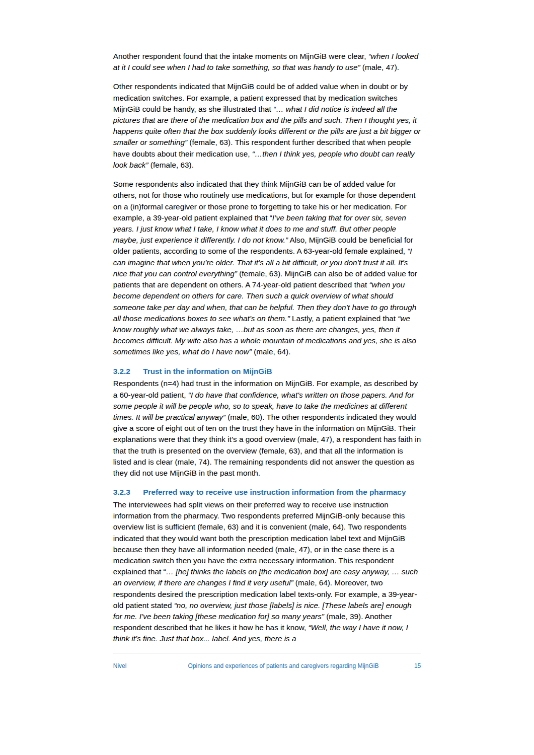Another respondent found that the intake moments on MijnGiB were clear, “when I looked at it I could see when I had to take something, so that was handy to use” (male, 47).
Other respondents indicated that MijnGiB could be of added value when in doubt or by medication switches. For example, a patient expressed that by medication switches MijnGiB could be handy, as she illustrated that “… what I did notice is indeed all the pictures that are there of the medication box and the pills and such. Then I thought yes, it happens quite often that the box suddenly looks different or the pills are just a bit bigger or smaller or something” (female, 63). This respondent further described that when people have doubts about their medication use, “…then I think yes, people who doubt can really look back” (female, 63).
Some respondents also indicated that they think MijnGiB can be of added value for others, not for those who routinely use medications, but for example for those dependent on a (in)formal caregiver or those prone to forgetting to take his or her medication. For example, a 39-year-old patient explained that “I’ve been taking that for over six, seven years. I just know what I take, I know what it does to me and stuff. But other people maybe, just experience it differently. I do not know.” Also, MijnGiB could be beneficial for older patients, according to some of the respondents. A 63-year-old female explained, “I can imagine that when you’re older. That it’s all a bit difficult, or you don’t trust it all. It's nice that you can control everything” (female, 63). MijnGiB can also be of added value for patients that are dependent on others. A 74-year-old patient described that “when you become dependent on others for care. Then such a quick overview of what should someone take per day and when, that can be helpful. Then they don’t have to go through all those medications boxes to see what’s on them." Lastly, a patient explained that “we know roughly what we always take, …but as soon as there are changes, yes, then it becomes difficult. My wife also has a whole mountain of medications and yes, she is also sometimes like yes, what do I have now” (male, 64).
3.2.2 Trust in the information on MijnGiB
Respondents (n=4) had trust in the information on MijnGiB. For example, as described by a 60-year-old patient, “I do have that confidence, what's written on those papers. And for some people it will be people who, so to speak, have to take the medicines at different times. It will be practical anyway” (male, 60). The other respondents indicated they would give a score of eight out of ten on the trust they have in the information on MijnGiB. Their explanations were that they think it’s a good overview (male, 47), a respondent has faith in that the truth is presented on the overview (female, 63), and that all the information is listed and is clear (male, 74). The remaining respondents did not answer the question as they did not use MijnGiB in the past month.
3.2.3 Preferred way to receive use instruction information from the pharmacy
The interviewees had split views on their preferred way to receive use instruction information from the pharmacy. Two respondents preferred MijnGiB-only because this overview list is sufficient (female, 63) and it is convenient (male, 64). Two respondents indicated that they would want both the prescription medication label text and MijnGiB because then they have all information needed (male, 47), or in the case there is a medication switch then you have the extra necessary information. This respondent explained that “… [he] thinks the labels on [the medication box] are easy anyway, … such an overview, if there are changes I find it very useful” (male, 64). Moreover, two respondents desired the prescription medication label texts-only. For example, a 39-year-old patient stated “no, no overview, just those [labels] is nice. [These labels are] enough for me. I’ve been taking [these medication for] so many years” (male, 39). Another respondent described that he likes it how he has it know, “Well, the way I have it now, I think it’s fine. Just that box... label. And yes, there is a
Nivel
Opinions and experiences of patients and caregivers regarding MijnGiB
15